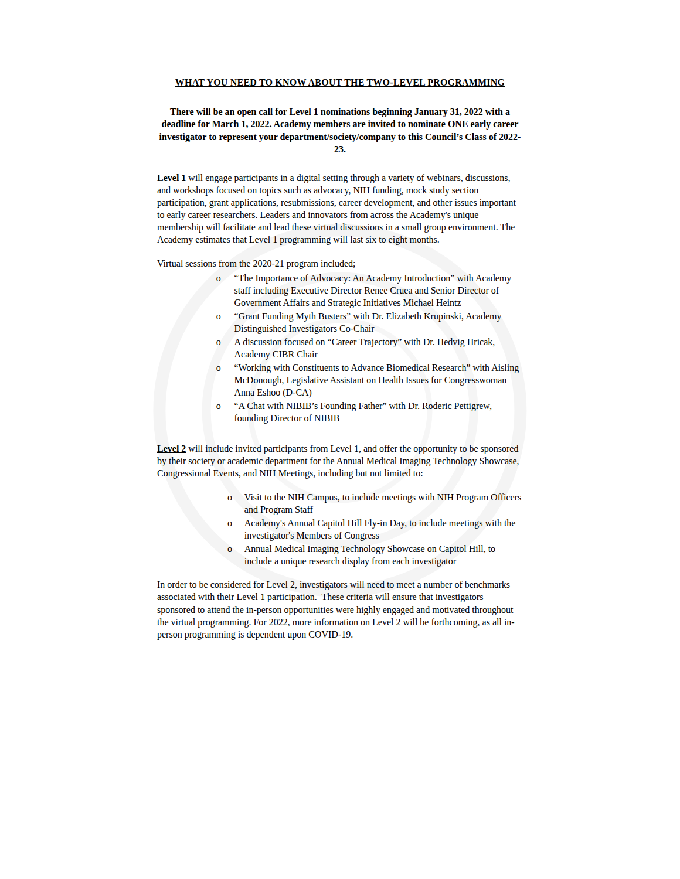WHAT YOU NEED TO KNOW ABOUT THE TWO-LEVEL PROGRAMMING
There will be an open call for Level 1 nominations beginning January 31, 2022 with a deadline for March 1, 2022. Academy members are invited to nominate ONE early career investigator to represent your department/society/company to this Council’s Class of 2022-23.
Level 1 will engage participants in a digital setting through a variety of webinars, discussions, and workshops focused on topics such as advocacy, NIH funding, mock study section participation, grant applications, resubmissions, career development, and other issues important to early career researchers. Leaders and innovators from across the Academy's unique membership will facilitate and lead these virtual discussions in a small group environment. The Academy estimates that Level 1 programming will last six to eight months.
Virtual sessions from the 2020-21 program included;
“The Importance of Advocacy: An Academy Introduction” with Academy staff including Executive Director Renee Cruea and Senior Director of Government Affairs and Strategic Initiatives Michael Heintz
“Grant Funding Myth Busters” with Dr. Elizabeth Krupinski, Academy Distinguished Investigators Co-Chair
A discussion focused on “Career Trajectory” with Dr. Hedvig Hricak, Academy CIBR Chair
“Working with Constituents to Advance Biomedical Research” with Aisling McDonough, Legislative Assistant on Health Issues for Congresswoman Anna Eshoo (D-CA)
“A Chat with NIBIB’s Founding Father” with Dr. Roderic Pettigrew, founding Director of NIBIB
Level 2 will include invited participants from Level 1, and offer the opportunity to be sponsored by their society or academic department for the Annual Medical Imaging Technology Showcase, Congressional Events, and NIH Meetings, including but not limited to:
Visit to the NIH Campus, to include meetings with NIH Program Officers and Program Staff
Academy's Annual Capitol Hill Fly-in Day, to include meetings with the investigator's Members of Congress
Annual Medical Imaging Technology Showcase on Capitol Hill, to include a unique research display from each investigator
In order to be considered for Level 2, investigators will need to meet a number of benchmarks associated with their Level 1 participation. These criteria will ensure that investigators sponsored to attend the in-person opportunities were highly engaged and motivated throughout the virtual programming. For 2022, more information on Level 2 will be forthcoming, as all in-person programming is dependent upon COVID-19.